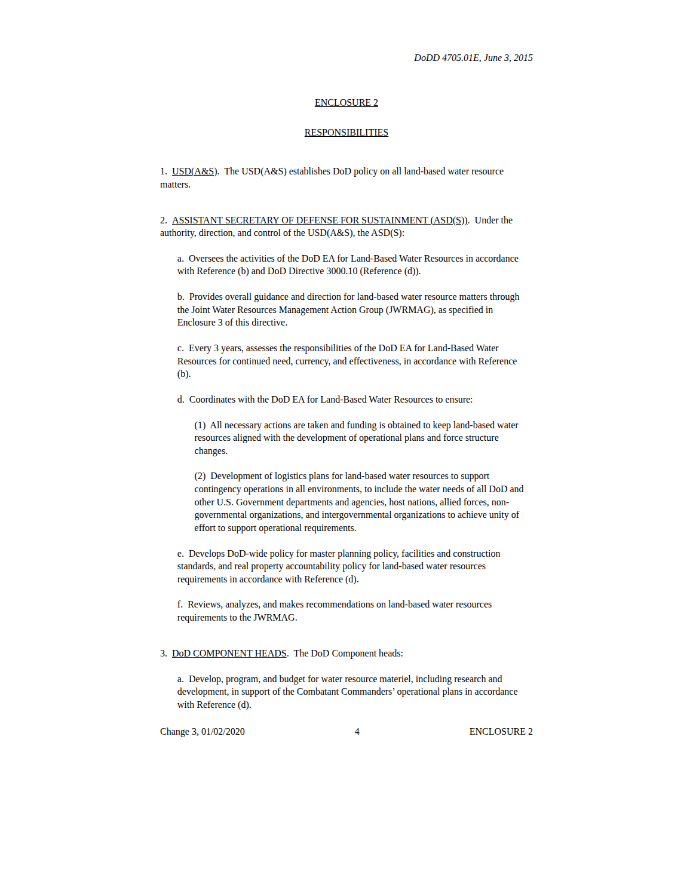DoDD 4705.01E, June 3, 2015
ENCLOSURE 2
RESPONSIBILITIES
1. USD(A&S). The USD(A&S) establishes DoD policy on all land-based water resource matters.
2. ASSISTANT SECRETARY OF DEFENSE FOR SUSTAINMENT (ASD(S)). Under the authority, direction, and control of the USD(A&S), the ASD(S):
a. Oversees the activities of the DoD EA for Land-Based Water Resources in accordance with Reference (b) and DoD Directive 3000.10 (Reference (d)).
b. Provides overall guidance and direction for land-based water resource matters through the Joint Water Resources Management Action Group (JWRMAG), as specified in Enclosure 3 of this directive.
c. Every 3 years, assesses the responsibilities of the DoD EA for Land-Based Water Resources for continued need, currency, and effectiveness, in accordance with Reference (b).
d. Coordinates with the DoD EA for Land-Based Water Resources to ensure:
(1) All necessary actions are taken and funding is obtained to keep land-based water resources aligned with the development of operational plans and force structure changes.
(2) Development of logistics plans for land-based water resources to support contingency operations in all environments, to include the water needs of all DoD and other U.S. Government departments and agencies, host nations, allied forces, non-governmental organizations, and intergovernmental organizations to achieve unity of effort to support operational requirements.
e. Develops DoD-wide policy for master planning policy, facilities and construction standards, and real property accountability policy for land-based water resources requirements in accordance with Reference (d).
f. Reviews, analyzes, and makes recommendations on land-based water resources requirements to the JWRMAG.
3. DoD COMPONENT HEADS. The DoD Component heads:
a. Develop, program, and budget for water resource materiel, including research and development, in support of the Combatant Commanders’ operational plans in accordance with Reference (d).
Change 3, 01/02/2020 4 ENCLOSURE 2